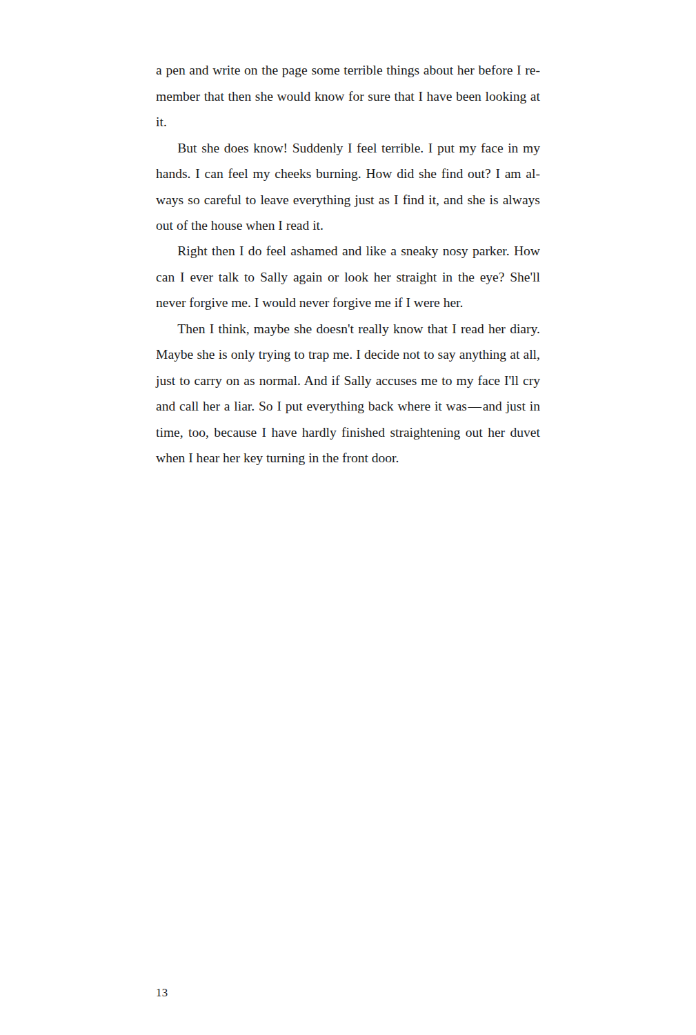a pen and write on the page some terrible things about her before I remember that then she would know for sure that I have been looking at it.
But she does know! Suddenly I feel terrible. I put my face in my hands. I can feel my cheeks burning. How did she find out? I am always so careful to leave everything just as I find it, and she is always out of the house when I read it.
Right then I do feel ashamed and like a sneaky nosy parker. How can I ever talk to Sally again or look her straight in the eye? She'll never forgive me. I would never forgive me if I were her.
Then I think, maybe she doesn't really know that I read her diary. Maybe she is only trying to trap me. I decide not to say anything at all, just to carry on as normal. And if Sally accuses me to my face I'll cry and call her a liar. So I put everything back where it was — and just in time, too, because I have hardly finished straightening out her duvet when I hear her key turning in the front door.
13